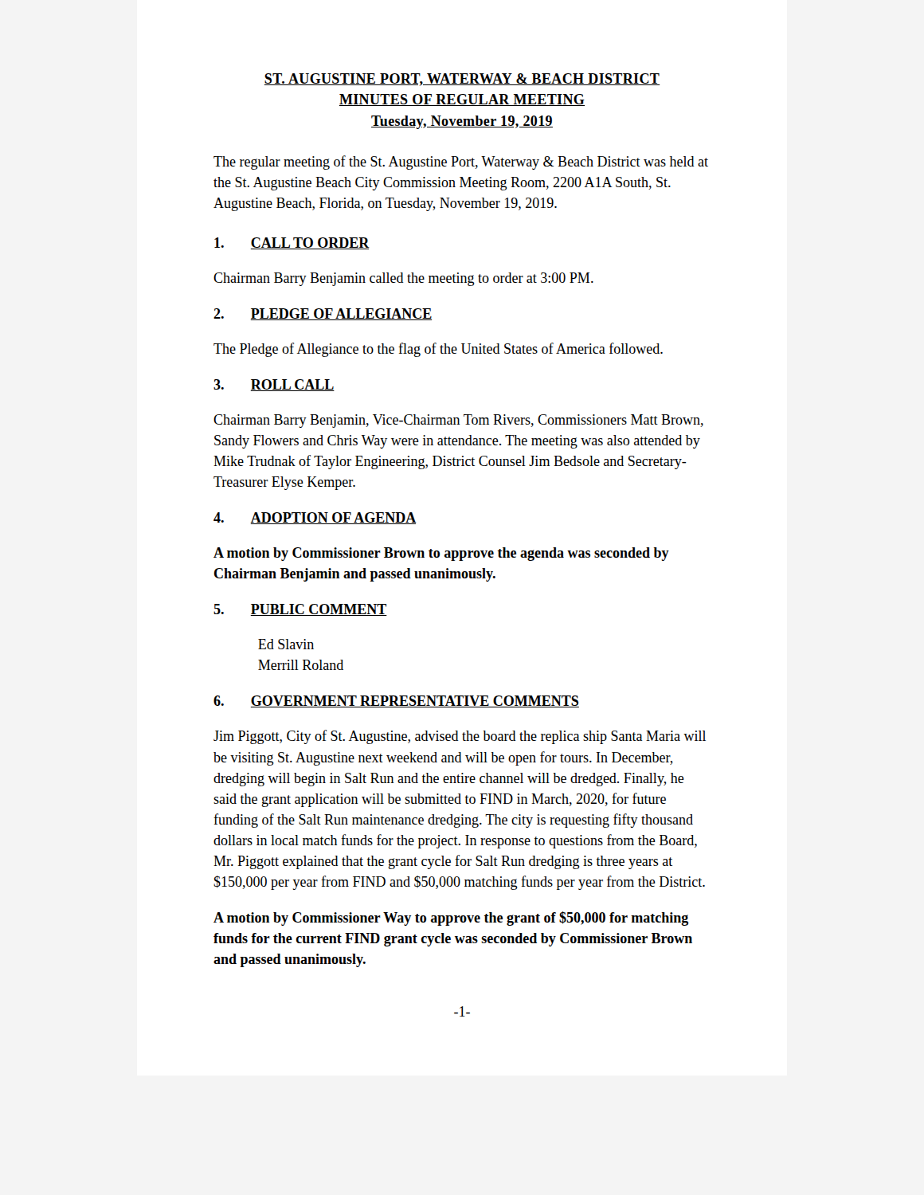ST. AUGUSTINE PORT, WATERWAY & BEACH DISTRICT
MINUTES OF REGULAR MEETING
Tuesday, November 19, 2019
The regular meeting of the St. Augustine Port, Waterway & Beach District was held at the St. Augustine Beach City Commission Meeting Room, 2200 A1A South, St. Augustine Beach, Florida, on Tuesday, November 19, 2019.
1. CALL TO ORDER
Chairman Barry Benjamin called the meeting to order at 3:00 PM.
2. PLEDGE OF ALLEGIANCE
The Pledge of Allegiance to the flag of the United States of America followed.
3. ROLL CALL
Chairman Barry Benjamin, Vice-Chairman Tom Rivers, Commissioners Matt Brown, Sandy Flowers and Chris Way were in attendance. The meeting was also attended by Mike Trudnak of Taylor Engineering, District Counsel Jim Bedsole and Secretary-Treasurer Elyse Kemper.
4. ADOPTION OF AGENDA
A motion by Commissioner Brown to approve the agenda was seconded by Chairman Benjamin and passed unanimously.
5. PUBLIC COMMENT
Ed Slavin
Merrill Roland
6. GOVERNMENT REPRESENTATIVE COMMENTS
Jim Piggott, City of St. Augustine, advised the board the replica ship Santa Maria will be visiting St. Augustine next weekend and will be open for tours. In December, dredging will begin in Salt Run and the entire channel will be dredged. Finally, he said the grant application will be submitted to FIND in March, 2020, for future funding of the Salt Run maintenance dredging. The city is requesting fifty thousand dollars in local match funds for the project. In response to questions from the Board, Mr. Piggott explained that the grant cycle for Salt Run dredging is three years at $150,000 per year from FIND and $50,000 matching funds per year from the District.
A motion by Commissioner Way to approve the grant of $50,000 for matching funds for the current FIND grant cycle was seconded by Commissioner Brown and passed unanimously.
-1-